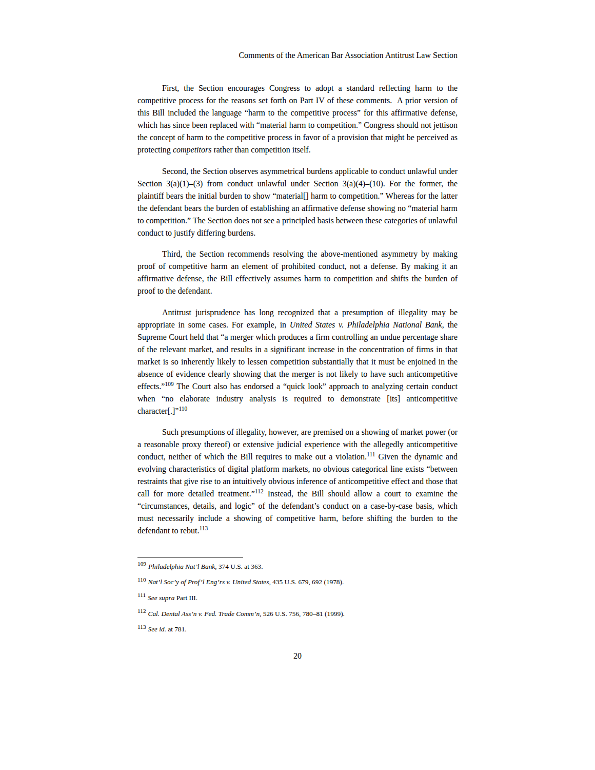Comments of the American Bar Association Antitrust Law Section
First, the Section encourages Congress to adopt a standard reflecting harm to the competitive process for the reasons set forth on Part IV of these comments. A prior version of this Bill included the language “harm to the competitive process” for this affirmative defense, which has since been replaced with “material harm to competition.” Congress should not jettison the concept of harm to the competitive process in favor of a provision that might be perceived as protecting competitors rather than competition itself.
Second, the Section observes asymmetrical burdens applicable to conduct unlawful under Section 3(a)(1)–(3) from conduct unlawful under Section 3(a)(4)–(10). For the former, the plaintiff bears the initial burden to show “material[] harm to competition.” Whereas for the latter the defendant bears the burden of establishing an affirmative defense showing no “material harm to competition.” The Section does not see a principled basis between these categories of unlawful conduct to justify differing burdens.
Third, the Section recommends resolving the above-mentioned asymmetry by making proof of competitive harm an element of prohibited conduct, not a defense. By making it an affirmative defense, the Bill effectively assumes harm to competition and shifts the burden of proof to the defendant.
Antitrust jurisprudence has long recognized that a presumption of illegality may be appropriate in some cases. For example, in United States v. Philadelphia National Bank, the Supreme Court held that “a merger which produces a firm controlling an undue percentage share of the relevant market, and results in a significant increase in the concentration of firms in that market is so inherently likely to lessen competition substantially that it must be enjoined in the absence of evidence clearly showing that the merger is not likely to have such anticompetitive effects.”109 The Court also has endorsed a “quick look” approach to analyzing certain conduct when “no elaborate industry analysis is required to demonstrate [its] anticompetitive character[.]”110
Such presumptions of illegality, however, are premised on a showing of market power (or a reasonable proxy thereof) or extensive judicial experience with the allegedly anticompetitive conduct, neither of which the Bill requires to make out a violation.111 Given the dynamic and evolving characteristics of digital platform markets, no obvious categorical line exists “between restraints that give rise to an intuitively obvious inference of anticompetitive effect and those that call for more detailed treatment.”112 Instead, the Bill should allow a court to examine the “circumstances, details, and logic” of the defendant’s conduct on a case-by-case basis, which must necessarily include a showing of competitive harm, before shifting the burden to the defendant to rebut.113
109 Philadelphia Nat’l Bank, 374 U.S. at 363.
110 Nat’l Soc’y of Prof’l Eng’rs v. United States, 435 U.S. 679, 692 (1978).
111 See supra Part III.
112 Cal. Dental Ass’n v. Fed. Trade Comm’n, 526 U.S. 756, 780–81 (1999).
113 See id. at 781.
20